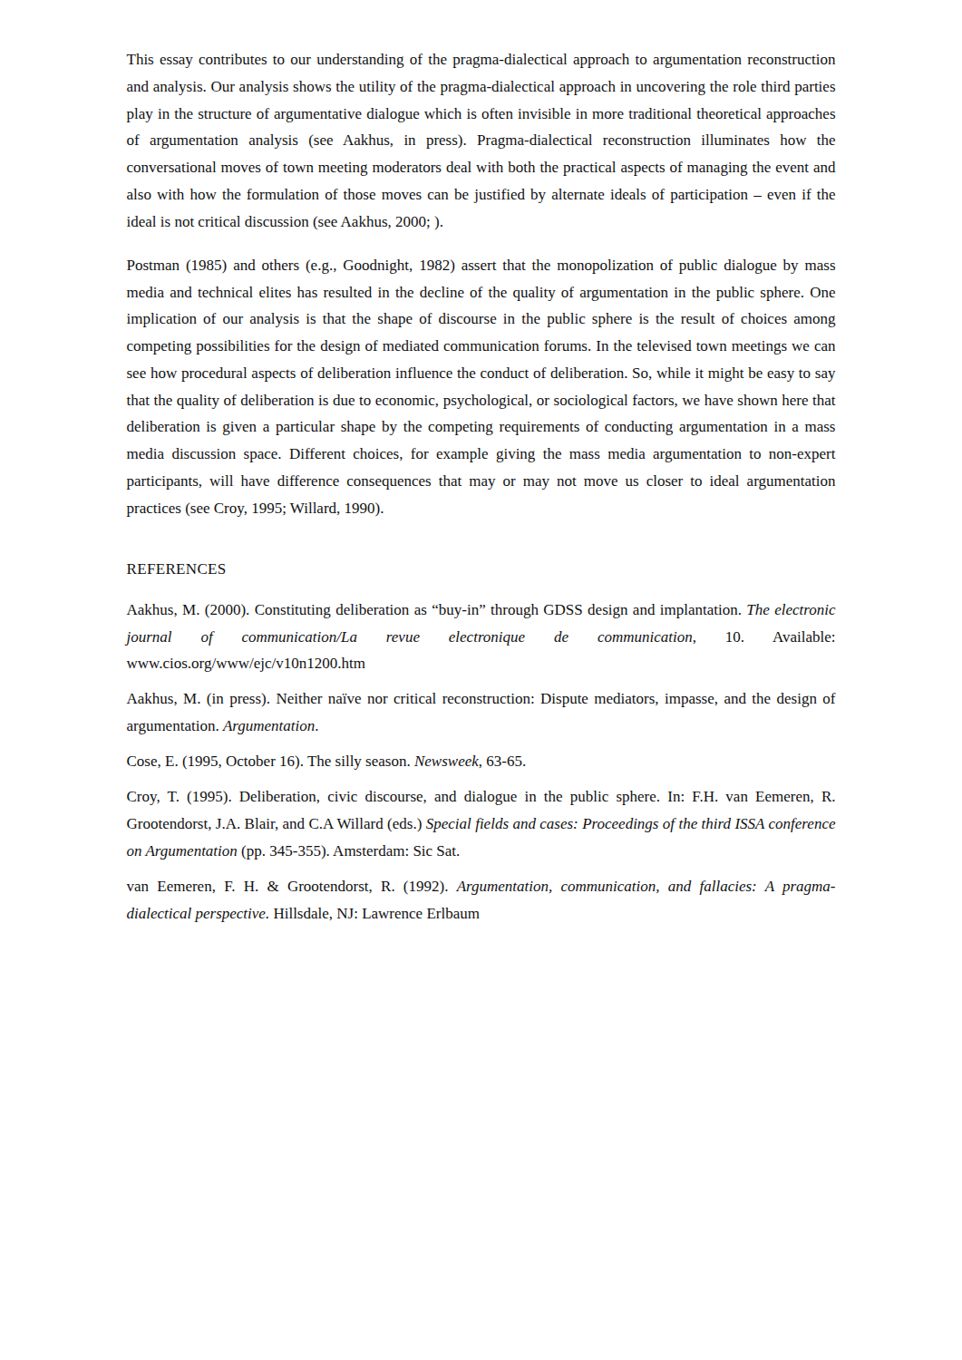This essay contributes to our understanding of the pragma-dialectical approach to argumentation reconstruction and analysis. Our analysis shows the utility of the pragma-dialectical approach in uncovering the role third parties play in the structure of argumentative dialogue which is often invisible in more traditional theoretical approaches of argumentation analysis (see Aakhus, in press). Pragma-dialectical reconstruction illuminates how the conversational moves of town meeting moderators deal with both the practical aspects of managing the event and also with how the formulation of those moves can be justified by alternate ideals of participation – even if the ideal is not critical discussion (see Aakhus, 2000; ).
Postman (1985) and others (e.g., Goodnight, 1982) assert that the monopolization of public dialogue by mass media and technical elites has resulted in the decline of the quality of argumentation in the public sphere. One implication of our analysis is that the shape of discourse in the public sphere is the result of choices among competing possibilities for the design of mediated communication forums. In the televised town meetings we can see how procedural aspects of deliberation influence the conduct of deliberation. So, while it might be easy to say that the quality of deliberation is due to economic, psychological, or sociological factors, we have shown here that deliberation is given a particular shape by the competing requirements of conducting argumentation in a mass media discussion space. Different choices, for example giving the mass media argumentation to non-expert participants, will have difference consequences that may or may not move us closer to ideal argumentation practices (see Croy, 1995; Willard, 1990).
REFERENCES
Aakhus, M. (2000). Constituting deliberation as “buy-in” through GDSS design and implantation. The electronic journal of communication/La revue electronique de communication, 10. Available: www.cios.org/www/ejc/v10n1200.htm
Aakhus, M. (in press). Neither naïve nor critical reconstruction: Dispute mediators, impasse, and the design of argumentation. Argumentation.
Cose, E. (1995, October 16). The silly season. Newsweek, 63-65.
Croy, T. (1995). Deliberation, civic discourse, and dialogue in the public sphere. In: F.H. van Eemeren, R. Grootendorst, J.A. Blair, and C.A Willard (eds.) Special fields and cases: Proceedings of the third ISSA conference on Argumentation (pp. 345-355). Amsterdam: Sic Sat.
van Eemeren, F. H. & Grootendorst, R. (1992). Argumentation, communication, and fallacies: A pragma-dialectical perspective. Hillsdale, NJ: Lawrence Erlbaum